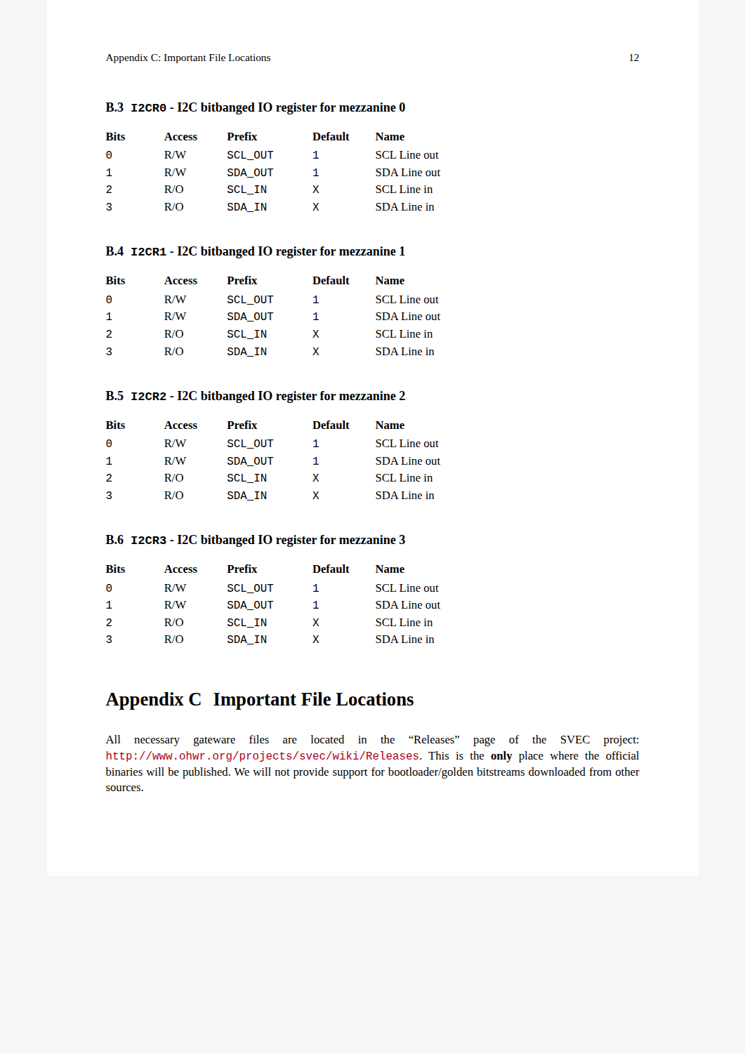Appendix C: Important File Locations 12
B.3 I2CR0 - I2C bitbanged IO register for mezzanine 0
| Bits | Access | Prefix | Default | Name |
| --- | --- | --- | --- | --- |
| 0 | R/W | SCL_OUT | 1 | SCL Line out |
| 1 | R/W | SDA_OUT | 1 | SDA Line out |
| 2 | R/O | SCL_IN | X | SCL Line in |
| 3 | R/O | SDA_IN | X | SDA Line in |
B.4 I2CR1 - I2C bitbanged IO register for mezzanine 1
| Bits | Access | Prefix | Default | Name |
| --- | --- | --- | --- | --- |
| 0 | R/W | SCL_OUT | 1 | SCL Line out |
| 1 | R/W | SDA_OUT | 1 | SDA Line out |
| 2 | R/O | SCL_IN | X | SCL Line in |
| 3 | R/O | SDA_IN | X | SDA Line in |
B.5 I2CR2 - I2C bitbanged IO register for mezzanine 2
| Bits | Access | Prefix | Default | Name |
| --- | --- | --- | --- | --- |
| 0 | R/W | SCL_OUT | 1 | SCL Line out |
| 1 | R/W | SDA_OUT | 1 | SDA Line out |
| 2 | R/O | SCL_IN | X | SCL Line in |
| 3 | R/O | SDA_IN | X | SDA Line in |
B.6 I2CR3 - I2C bitbanged IO register for mezzanine 3
| Bits | Access | Prefix | Default | Name |
| --- | --- | --- | --- | --- |
| 0 | R/W | SCL_OUT | 1 | SCL Line out |
| 1 | R/W | SDA_OUT | 1 | SDA Line out |
| 2 | R/O | SCL_IN | X | SCL Line in |
| 3 | R/O | SDA_IN | X | SDA Line in |
Appendix C Important File Locations
All necessary gateware files are located in the “Releases” page of the SVEC project: http://www.ohwr.org/projects/svec/wiki/Releases. This is the only place where the official binaries will be published. We will not provide support for bootloader/golden bitstreams downloaded from other sources.